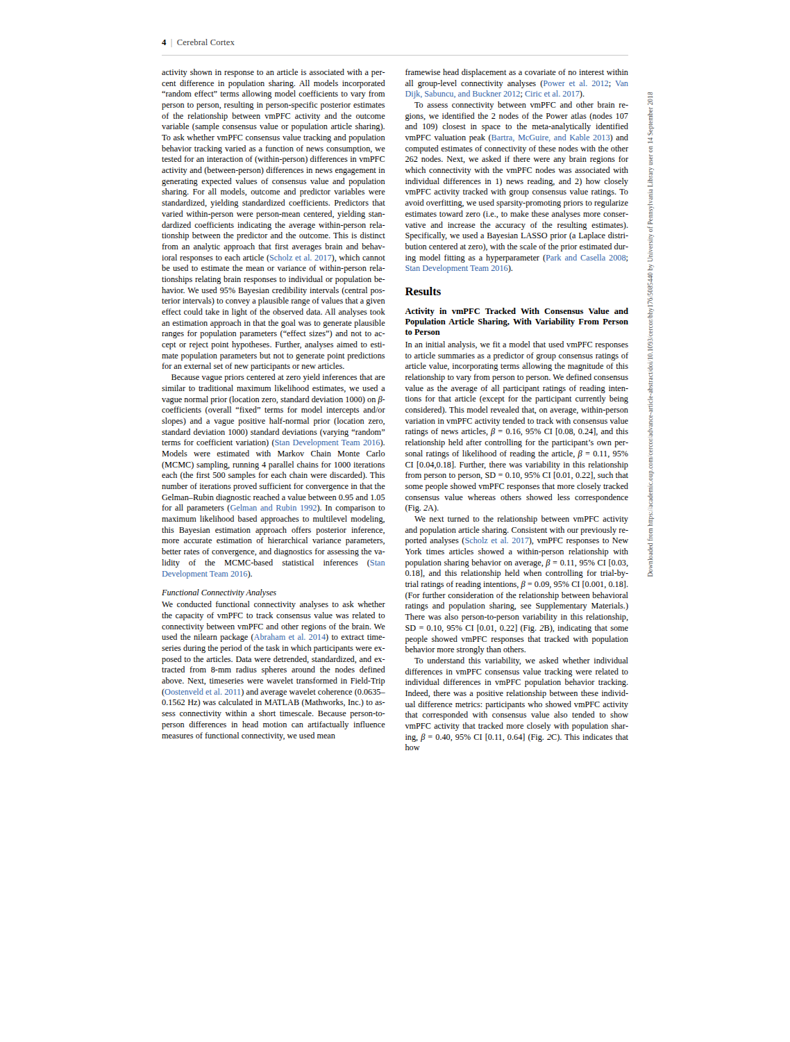4|Cerebral Cortex
Downloaded from https://academic.oup.com/cercor/advance-article-abstract/doi/10.1093/cercor/bhy176/5085440 by University of Pennsylvania Library user on 14 September 2018
activity shown in response to an article is associated with a percent difference in population sharing. All models incorporated “random effect” terms allowing model coefficients to vary from person to person, resulting in person-specific posterior estimates of the relationship between vmPFC activity and the outcome variable (sample consensus value or population article sharing). To ask whether vmPFC consensus value tracking and population behavior tracking varied as a function of news consumption, we tested for an interaction of (within-person) differences in vmPFC activity and (between-person) differences in news engagement in generating expected values of consensus value and population sharing. For all models, outcome and predictor variables were standardized, yielding standardized coefficients. Predictors that varied within-person were person-mean centered, yielding standardized coefficients indicating the average within-person relationship between the predictor and the outcome. This is distinct from an analytic approach that first averages brain and behavioral responses to each article (Scholz et al. 2017), which cannot be used to estimate the mean or variance of within-person relationships relating brain responses to individual or population behavior. We used 95% Bayesian credibility intervals (central posterior intervals) to convey a plausible range of values that a given effect could take in light of the observed data. All analyses took an estimation approach in that the goal was to generate plausible ranges for population parameters (“effect sizes”) and not to accept or reject point hypotheses. Further, analyses aimed to estimate population parameters but not to generate point predictions for an external set of new participants or new articles.
Because vague priors centered at zero yield inferences that are similar to traditional maximum likelihood estimates, we used a vague normal prior (location zero, standard deviation 1000) on β-coefficients (overall “fixed” terms for model intercepts and/or slopes) and a vague positive half-normal prior (location zero, standard deviation 1000) standard deviations (varying “random” terms for coefficient variation) (Stan Development Team 2016). Models were estimated with Markov Chain Monte Carlo (MCMC) sampling, running 4 parallel chains for 1000 iterations each (the first 500 samples for each chain were discarded). This number of iterations proved sufficient for convergence in that the Gelman–Rubin diagnostic reached a value between 0.95 and 1.05 for all parameters (Gelman and Rubin 1992). In comparison to maximum likelihood based approaches to multilevel modeling, this Bayesian estimation approach offers posterior inference, more accurate estimation of hierarchical variance parameters, better rates of convergence, and diagnostics for assessing the validity of the MCMC-based statistical inferences (Stan Development Team 2016).
Functional Connectivity Analyses
We conducted functional connectivity analyses to ask whether the capacity of vmPFC to track consensus value was related to connectivity between vmPFC and other regions of the brain. We used the nilearn package (Abraham et al. 2014) to extract timeseries during the period of the task in which participants were exposed to the articles. Data were detrended, standardized, and extracted from 8-mm radius spheres around the nodes defined above. Next, timeseries were wavelet transformed in Field-Trip (Oostenveld et al. 2011) and average wavelet coherence (0.0635–0.1562 Hz) was calculated in MATLAB (Mathworks, Inc.) to assess connectivity within a short timescale. Because person-to-person differences in head motion can artifactually influence measures of functional connectivity, we used mean
framewise head displacement as a covariate of no interest within all group-level connectivity analyses (Power et al. 2012; Van Dijk, Sabuncu, and Buckner 2012; Ciric et al. 2017).
To assess connectivity between vmPFC and other brain regions, we identified the 2 nodes of the Power atlas (nodes 107 and 109) closest in space to the meta-analytically identified vmPFC valuation peak (Bartra, McGuire, and Kable 2013) and computed estimates of connectivity of these nodes with the other 262 nodes. Next, we asked if there were any brain regions for which connectivity with the vmPFC nodes was associated with individual differences in 1) news reading, and 2) how closely vmPFC activity tracked with group consensus value ratings. To avoid overfitting, we used sparsity-promoting priors to regularize estimates toward zero (i.e., to make these analyses more conservative and increase the accuracy of the resulting estimates). Specifically, we used a Bayesian LASSO prior (a Laplace distribution centered at zero), with the scale of the prior estimated during model fitting as a hyperparameter (Park and Casella 2008; Stan Development Team 2016).
Results
Activity in vmPFC Tracked With Consensus Value and Population Article Sharing, With Variability From Person to Person
In an initial analysis, we fit a model that used vmPFC responses to article summaries as a predictor of group consensus ratings of article value, incorporating terms allowing the magnitude of this relationship to vary from person to person. We defined consensus value as the average of all participant ratings of reading intentions for that article (except for the participant currently being considered). This model revealed that, on average, within-person variation in vmPFC activity tended to track with consensus value ratings of news articles, β = 0.16, 95% CI [0.08, 0.24], and this relationship held after controlling for the participant’s own personal ratings of likelihood of reading the article, β = 0.11, 95% CI [0.04,0.18]. Further, there was variability in this relationship from person to person, SD = 0.10, 95% CI [0.01, 0.22], such that some people showed vmPFC responses that more closely tracked consensus value whereas others showed less correspondence (Fig. 2 A).
We next turned to the relationship between vmPFC activity and population article sharing. Consistent with our previously reported analyses (Scholz et al. 2017), vmPFC responses to New York times articles showed a within-person relationship with population sharing behavior on average, β = 0.11, 95% CI [0.03, 0.18], and this relationship held when controlling for trial-by-trial ratings of reading intentions, β = 0.09, 95% CI [0.001, 0.18]. (For further consideration of the relationship between behavioral ratings and population sharing, see Supplementary Materials.) There was also person-to-person variability in this relationship, SD = 0.10, 95% CI [0.01, 0.22] (Fig. 2 B), indicating that some people showed vmPFC responses that tracked with population behavior more strongly than others.
To understand this variability, we asked whether individual differences in vmPFC consensus value tracking were related to individual differences in vmPFC population behavior tracking. Indeed, there was a positive relationship between these individual difference metrics: participants who showed vmPFC activity that corresponded with consensus value also tended to show vmPFC activity that tracked more closely with population sharing, β = 0.40, 95% CI [0.11, 0.64] (Fig. 2 C). This indicates that how